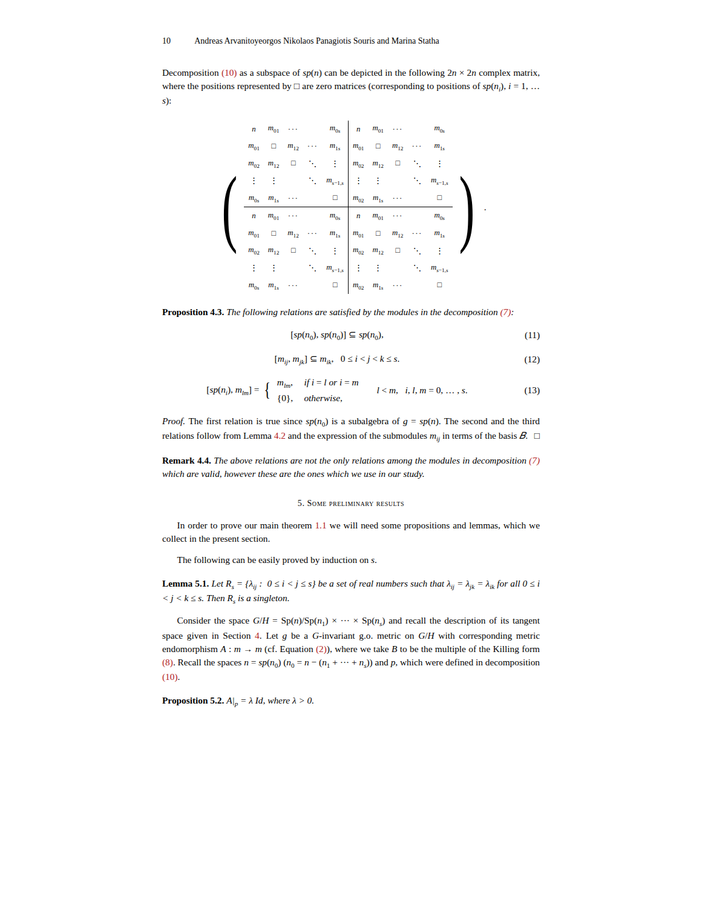10 Andreas Arvanitoyeorgos Nikolaos Panagiotis Souris and Marina Statha
Decomposition (10) as a subspace of sp(n) can be depicted in the following 2n × 2n complex matrix, where the positions represented by □ are zero matrices (corresponding to positions of sp(ni), i = 1, … s):
(
| n | m 01 | ··· | | m 0 s | n | m 01 | ··· | | m 0 s |
| m 01 | □ | m 12 | ··· | m 1 s | m 01 | □ | m 12 | ··· | m 1 s |
| m 02 | m 12 | □ | ⋱ | ⋮ | m 02 | m 12 | □ | ⋱ | ⋮ |
| ⋮ | ⋮ | | ⋱ | m s −1, s | ⋮ | ⋮ | | ⋱ | m s −1, s |
| m 0 s | m 1 s | ··· | | □ | m 02 | m 1 s | ··· | | □ |
| n | m 01 | ··· | | m 0 s | n | m 01 | ··· | | m 0 s |
| m 01 | □ | m 12 | ··· | m 1 s | m 01 | □ | m 12 | ··· | m 1 s |
| m 02 | m 12 | □ | ⋱ | ⋮ | m 02 | m 12 | □ | ⋱ | ⋮ |
| ⋮ | ⋮ | | ⋱ | m s −1, s | ⋮ | ⋮ | | ⋱ | m s −1, s |
| m 0 s | m 1 s | ··· | | □ | m 02 | m 1 s | ··· | | □ |
) .
Proposition 4.3. The following relations are satisfied by the modules in the decomposition (7):
[sp(n0), sp(n0)] ⊆ sp(n0),
(11)
[mij, mjk] ⊆ mik, 0 ≤ i < j < k ≤ s.
(12)
[sp(ni), mlm] = { mlm, if i = l or i = m {0}, otherwise, l < m, i, l, m = 0, … , s.
(13)
Proof. The first relation is true since sp(n0) is a subalgebra of g = sp(n). The second and the third relations follow from Lemma 4.2 and the expression of the submodules mij in terms of the basis 𝐵. □
Remark 4.4. The above relations are not the only relations among the modules in decomposition (7) which are valid, however these are the ones which we use in our study.
5. Some preliminary results
In order to prove our main theorem 1.1 we will need some propositions and lemmas, which we collect in the present section.
The following can be easily proved by induction on s.
Lemma 5.1. Let Rs = {λij : 0 ≤ i < j ≤ s} be a set of real numbers such that λij = λjk = λik for all 0 ≤ i < j < k ≤ s. Then Rs is a singleton.
Consider the space G/H = Sp(n)/Sp(n1) × ··· × Sp(ns) and recall the description of its tangent space given in Section 4. Let g be a G-invariant g.o. metric on G/H with corresponding metric endomorphism A : m → m (cf. Equation (2)), where we take B to be the multiple of the Killing form (8). Recall the spaces n = sp(n0) (n0 = n − (n1 + ··· + ns)) and p, which were defined in decomposition (10).
Proposition 5.2. A|p = λ Id, where λ > 0.